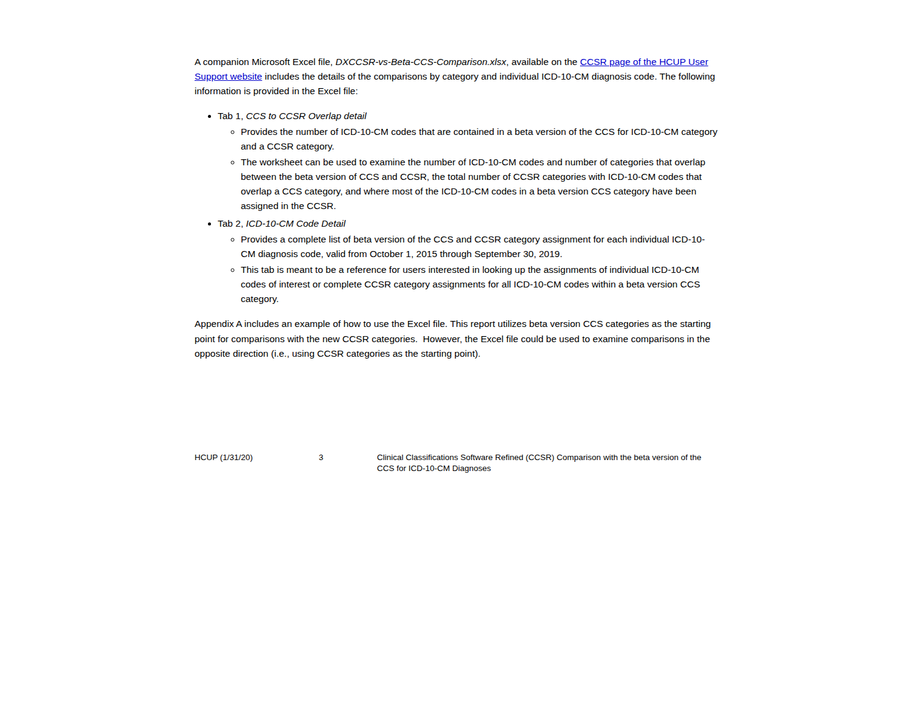A companion Microsoft Excel file, DXCCSR-vs-Beta-CCS-Comparison.xlsx, available on the CCSR page of the HCUP User Support website includes the details of the comparisons by category and individual ICD-10-CM diagnosis code. The following information is provided in the Excel file:
Tab 1, CCS to CCSR Overlap detail
Provides the number of ICD-10-CM codes that are contained in a beta version of the CCS for ICD-10-CM category and a CCSR category.
The worksheet can be used to examine the number of ICD-10-CM codes and number of categories that overlap between the beta version of CCS and CCSR, the total number of CCSR categories with ICD-10-CM codes that overlap a CCS category, and where most of the ICD-10-CM codes in a beta version CCS category have been assigned in the CCSR.
Tab 2, ICD-10-CM Code Detail
Provides a complete list of beta version of the CCS and CCSR category assignment for each individual ICD-10-CM diagnosis code, valid from October 1, 2015 through September 30, 2019.
This tab is meant to be a reference for users interested in looking up the assignments of individual ICD-10-CM codes of interest or complete CCSR category assignments for all ICD-10-CM codes within a beta version CCS category.
Appendix A includes an example of how to use the Excel file. This report utilizes beta version CCS categories as the starting point for comparisons with the new CCSR categories. However, the Excel file could be used to examine comparisons in the opposite direction (i.e., using CCSR categories as the starting point).
HCUP (1/31/20)
3
Clinical Classifications Software Refined (CCSR) Comparison with the beta version of the CCS for ICD-10-CM Diagnoses